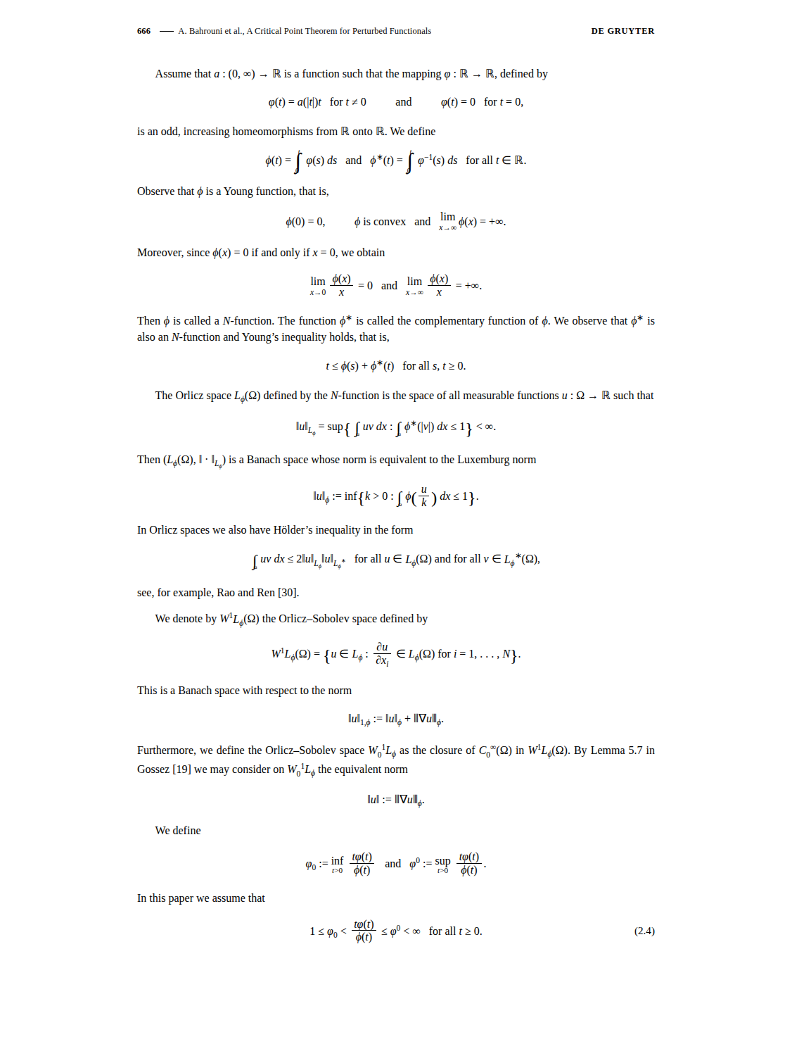666 A. Bahrouni et al., A Critical Point Theorem for Perturbed Functionals
DE GRUYTER
Assume that a : (0, ∞) → ℝ is a function such that the mapping φ : ℝ → ℝ, defined by
φ(t) = a(|t|)t for t ≠ 0 and φ(t) = 0 for t = 0,
is an odd, increasing homeomorphisms from ℝ onto ℝ. We define
ϕ(t) = t∫0 φ(s) ds and ϕ∗(t) = t∫0 φ−1(s) ds for all t ∈ ℝ.
Observe that ϕ is a Young function, that is,
ϕ(0) = 0, ϕ is convex and lim x→∞ϕ(x) = +∞.
Moreover, since ϕ(x) = 0 if and only if x = 0, we obtain
lim x→0 ϕ(x) x = 0 and lim x→∞ϕ(x) x = +∞.
Then ϕ is called a N-function. The function ϕ∗ is called the complementary function of ϕ. We observe that ϕ∗ is also an N-function and Young’s inequality holds, that is,
t ≤ ϕ(s) + ϕ∗(t) for all s, t ≥ 0.
The Orlicz space Lϕ(Ω) defined by the N-function is the space of all measurable functions u : Ω → ℝ such that
‖u‖Lϕ = sup{ ∫Ω uv dx : ∫Ω ϕ∗(|v|) dx ≤ 1} < ∞.
Then (Lϕ(Ω), ‖ · ‖Lϕ) is a Banach space whose norm is equivalent to the Luxemburg norm
‖u‖ϕ := inf{k > 0 : ∫Ω ϕ(uk) dx ≤ 1}.
In Orlicz spaces we also have Hölder’s inequality in the form
∫Ω uv dx ≤ 2‖u‖Lϕ‖u‖Lϕ∗ for all u ∈ Lϕ(Ω) and for all v ∈ Lϕ∗(Ω),
see, for example, Rao and Ren [30].
We denote by W 1 Lϕ(Ω) the Orlicz–Sobolev space defined by
W 1 Lϕ(Ω) = {u ∈ Lϕ : ∂u∂xi ∈ Lϕ(Ω) for i = 1, . . . , N}.
This is a Banach space with respect to the norm
‖u‖1,ϕ := ‖u‖ϕ + ⦀∇u⦀ϕ.
Furthermore, we define the Orlicz–Sobolev space W 01 Lϕ as the closure of C 0∞(Ω) in W 1 Lϕ(Ω). By Lemma 5.7 in Gossez [19] we may consider on W 01 Lϕ the equivalent norm
‖u‖ := ⦀∇u⦀ϕ.
We define
φ 0 := inf t>0 tφ(t) ϕ(t) and φ 0 := sup t>0 tφ(t) ϕ(t).
In this paper we assume that
1 ≤ φ 0 < tφ(t) ϕ(t) ≤ φ 0 < ∞ for all t ≥ 0. (2.4)